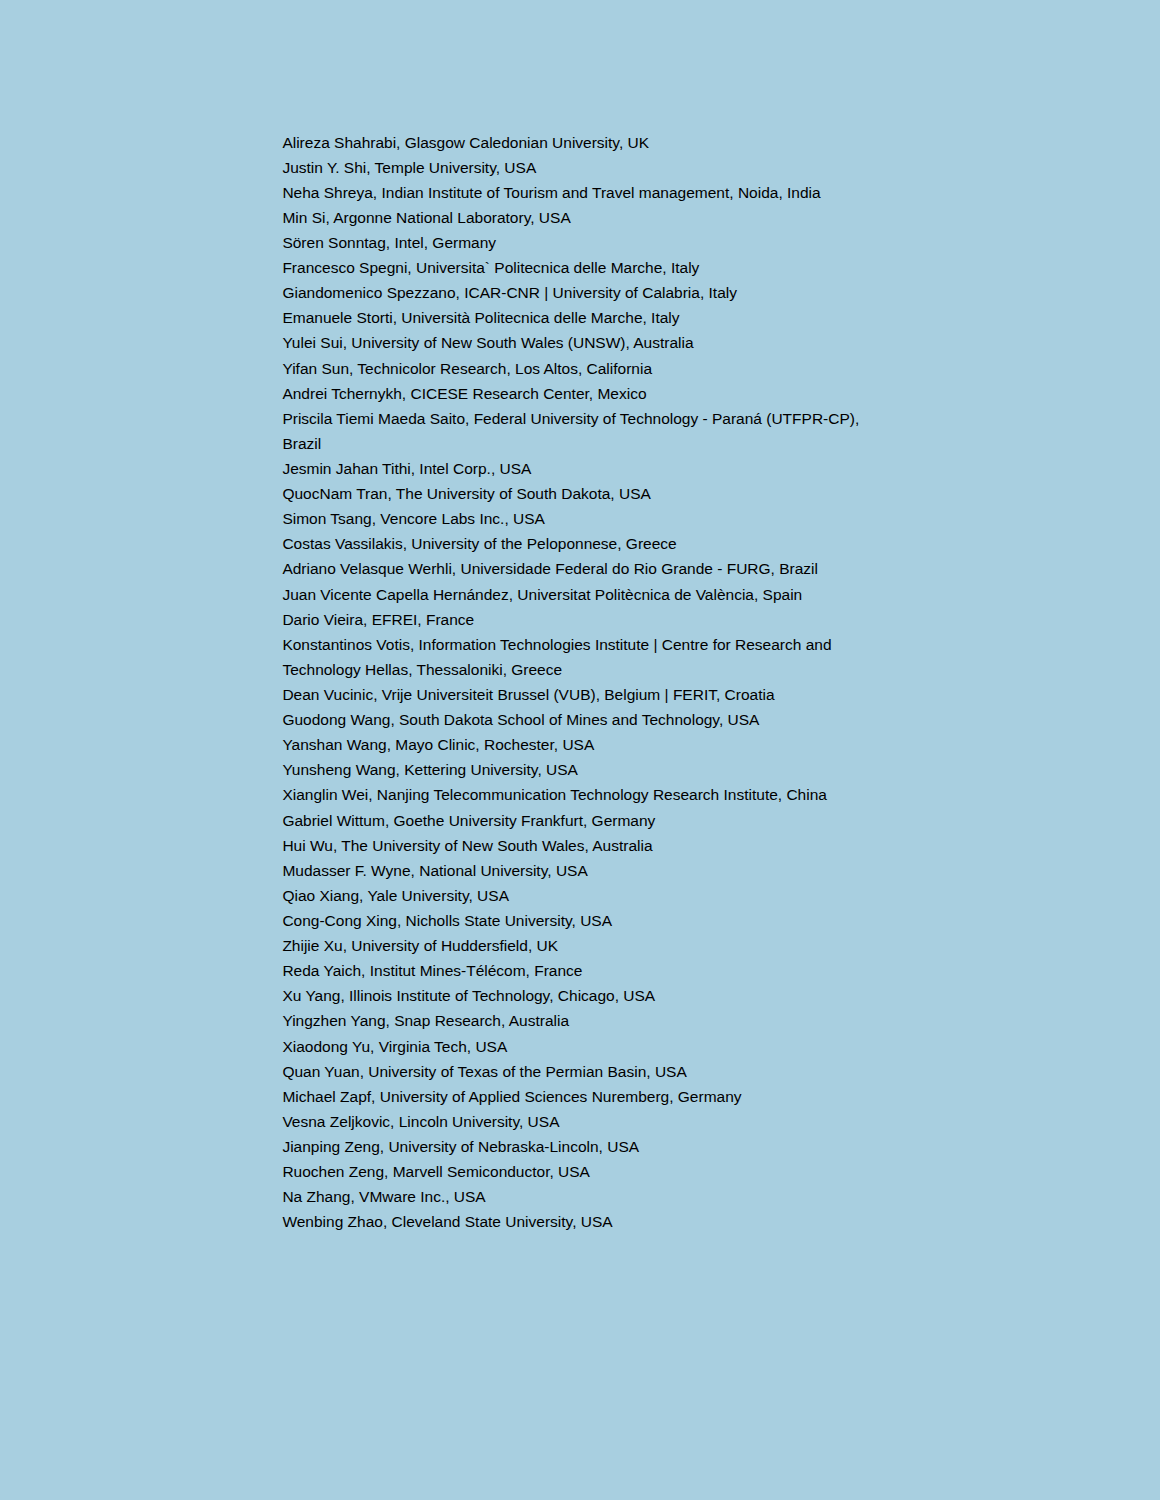Alireza Shahrabi, Glasgow Caledonian University, UK
Justin Y. Shi, Temple University, USA
Neha Shreya, Indian Institute of Tourism and Travel management, Noida, India
Min Si, Argonne National Laboratory, USA
Sören Sonntag, Intel, Germany
Francesco Spegni, Universita` Politecnica delle Marche, Italy
Giandomenico Spezzano, ICAR-CNR | University of Calabria, Italy
Emanuele Storti, Università Politecnica delle Marche, Italy
Yulei Sui, University of New South Wales (UNSW), Australia
Yifan Sun, Technicolor Research, Los Altos, California
Andrei Tchernykh, CICESE Research Center, Mexico
Priscila Tiemi Maeda Saito, Federal University of Technology - Paraná (UTFPR-CP), Brazil
Jesmin Jahan Tithi, Intel Corp., USA
QuocNam Tran, The University of South Dakota, USA
Simon Tsang, Vencore Labs Inc., USA
Costas Vassilakis, University of the Peloponnese, Greece
Adriano Velasque Werhli, Universidade Federal do Rio Grande - FURG, Brazil
Juan Vicente Capella Hernández, Universitat Politècnica de València, Spain
Dario Vieira, EFREI, France
Konstantinos Votis, Information Technologies Institute | Centre for Research and Technology Hellas, Thessaloniki, Greece
Dean Vucinic, Vrije Universiteit Brussel (VUB), Belgium | FERIT, Croatia
Guodong Wang, South Dakota School of Mines and Technology, USA
Yanshan Wang, Mayo Clinic, Rochester, USA
Yunsheng Wang, Kettering University, USA
Xianglin Wei, Nanjing Telecommunication Technology Research Institute, China
Gabriel Wittum, Goethe University Frankfurt, Germany
Hui Wu, The University of New South Wales, Australia
Mudasser F. Wyne, National University, USA
Qiao Xiang, Yale University, USA
Cong-Cong Xing, Nicholls State University, USA
Zhijie Xu, University of Huddersfield, UK
Reda Yaich, Institut Mines-Télécom, France
Xu Yang, Illinois Institute of Technology, Chicago, USA
Yingzhen Yang, Snap Research, Australia
Xiaodong Yu, Virginia Tech, USA
Quan Yuan, University of Texas of the Permian Basin, USA
Michael Zapf, University of Applied Sciences Nuremberg, Germany
Vesna Zeljkovic, Lincoln University, USA
Jianping Zeng, University of Nebraska-Lincoln, USA
Ruochen Zeng, Marvell Semiconductor, USA
Na Zhang, VMware Inc., USA
Wenbing Zhao, Cleveland State University, USA